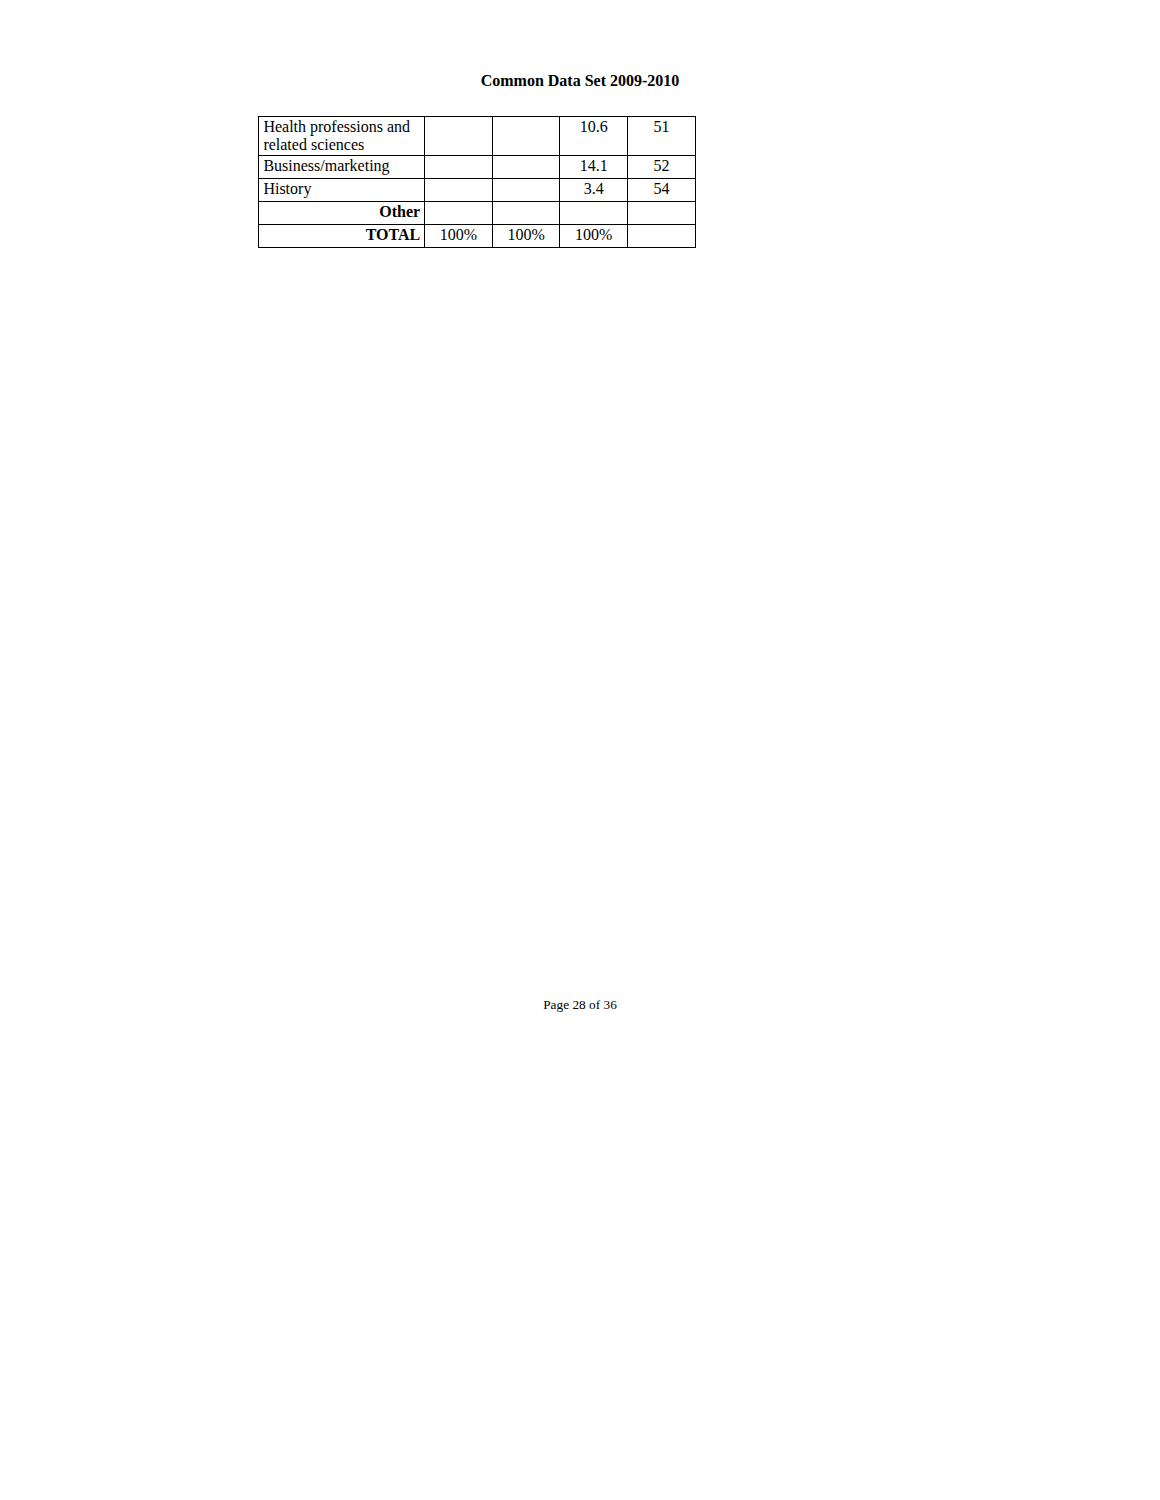Common Data Set 2009-2010
| Health professions and related sciences | | | 10.6 | 51 |
| Business/marketing | | | 14.1 | 52 |
| History | | | 3.4 | 54 |
| Other | | | | |
| TOTAL | 100% | 100% | 100% | |
Page 28 of 36